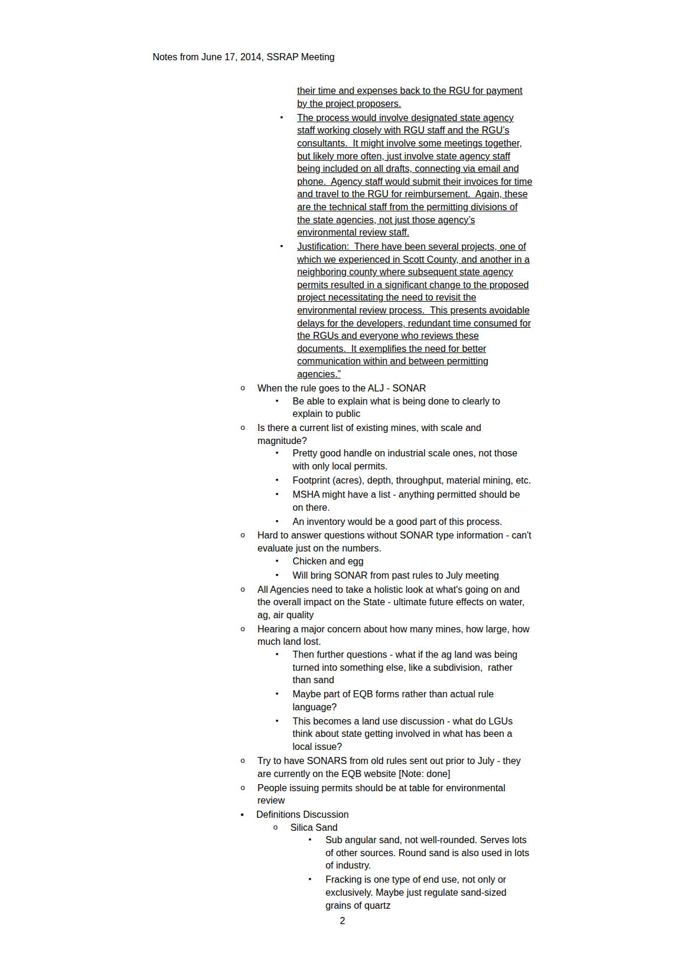Notes from June 17, 2014, SSRAP Meeting
their time and expenses back to the RGU for payment by the project proposers.
The process would involve designated state agency staff working closely with RGU staff and the RGU’s consultants. It might involve some meetings together, but likely more often, just involve state agency staff being included on all drafts, connecting via email and phone. Agency staff would submit their invoices for time and travel to the RGU for reimbursement. Again, these are the technical staff from the permitting divisions of the state agencies, not just those agency’s environmental review staff.
Justification: There have been several projects, one of which we experienced in Scott County, and another in a neighboring county where subsequent state agency permits resulted in a significant change to the proposed project necessitating the need to revisit the environmental review process. This presents avoidable delays for the developers, redundant time consumed for the RGUs and everyone who reviews these documents. It exemplifies the need for better communication within and between permitting agencies.”
When the rule goes to the ALJ - SONAR
Be able to explain what is being done to clearly to explain to public
Is there a current list of existing mines, with scale and magnitude?
Pretty good handle on industrial scale ones, not those with only local permits.
Footprint (acres), depth, throughput, material mining, etc.
MSHA might have a list - anything permitted should be on there.
An inventory would be a good part of this process.
Hard to answer questions without SONAR type information - can't evaluate just on the numbers.
Chicken and egg
Will bring SONAR from past rules to July meeting
All Agencies need to take a holistic look at what's going on and the overall impact on the State - ultimate future effects on water, ag, air quality
Hearing a major concern about how many mines, how large, how much land lost.
Then further questions - what if the ag land was being turned into something else, like a subdivision, rather than sand
Maybe part of EQB forms rather than actual rule language?
This becomes a land use discussion - what do LGUs think about state getting involved in what has been a local issue?
Try to have SONARS from old rules sent out prior to July - they are currently on the EQB website [Note: done]
People issuing permits should be at table for environmental review
Definitions Discussion
Silica Sand
Sub angular sand, not well-rounded. Serves lots of other sources. Round sand is also used in lots of industry.
Fracking is one type of end use, not only or exclusively. Maybe just regulate sand-sized grains of quartz
2